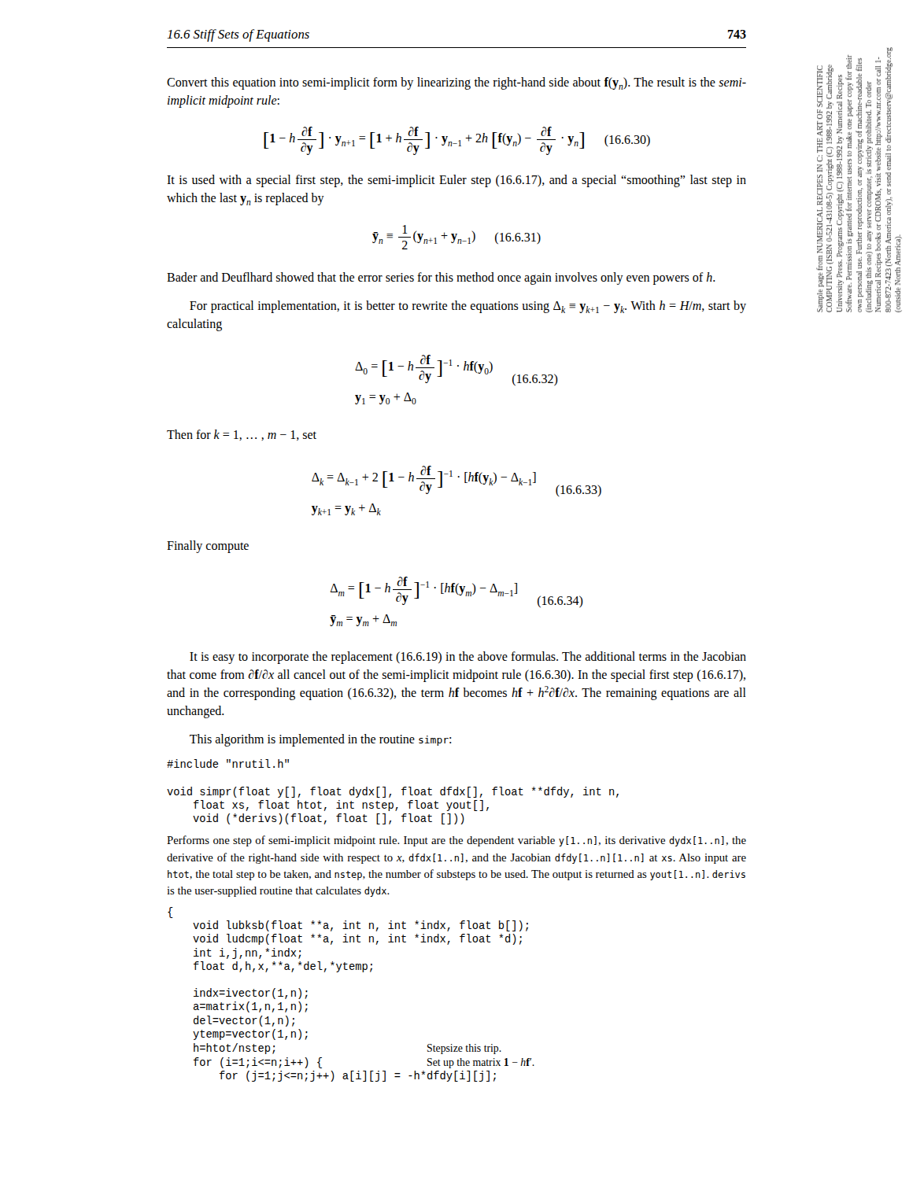16.6 Stiff Sets of Equations 743
Sample page from NUMERICAL RECIPES IN C: THE ART OF SCIENTIFIC COMPUTING (ISBN 0-521-43108-5) Copyright (C) 1988-1992 by Cambridge University Press. Programs Copyright (C) 1988-1992 by Numerical Recipes Software. Permission is granted for internet users to make one paper copy for their own personal use. Further reproduction, or any copying of machine-readable files (including this one) to any server computer, is strictly prohibited. To order Numerical Recipes books or CDROMs, visit website http://www.nr.com or call 1-800-872-7423 (North America only), or send email to directcustserv@cambridge.org (outside North America).
Convert this equation into semi-implicit form by linearizing the right-hand side about f(yn). The result is the semi-implicit midpoint rule:
[1 − h∂f∂y] · yn+1 = [1 + h∂f∂y] · yn−1 + 2h [f(yn) − ∂f∂y · yn]
(16.6.30)
It is used with a special first step, the semi-implicit Euler step (16.6.17), and a special “smoothing” last step in which the last yn is replaced by
ȳn ≡ 12(yn+1 + yn−1)
(16.6.31)
Bader and Deuflhard showed that the error series for this method once again involves only even powers of h.
For practical implementation, it is better to rewrite the equations using Δk ≡ yk+1 − yk. With h = H/m, start by calculating
Δ0 = [1 − h∂f∂y]−1 · hf(y0)
y1 = y0 + Δ0
(16.6.32)
Then for k = 1, … , m − 1, set
Δk = Δk−1 + 2 [1 − h∂f∂y]−1 · [hf(yk) − Δk−1]
yk+1 = yk + Δk
(16.6.33)
Finally compute
Δm = [1 − h∂f∂y]−1 · [hf(ym) − Δm−1]
ȳm = ym + Δm
(16.6.34)
It is easy to incorporate the replacement (16.6.19) in the above formulas. The additional terms in the Jacobian that come from ∂f/∂x all cancel out of the semi-implicit midpoint rule (16.6.30). In the special first step (16.6.17), and in the corresponding equation (16.6.32), the term hf becomes hf + h2∂f/∂x. The remaining equations are all unchanged.
This algorithm is implemented in the routine simpr:
#include "nrutil.h"

void simpr(float y[], float dydx[], float dfdx[], float **dfdy, int n,
    float xs, float htot, int nstep, float yout[],
    void (*derivs)(float, float [], float []))
Performs one step of semi-implicit midpoint rule. Input are the dependent variable y[1..n], its derivative dydx[1..n], the derivative of the right-hand side with respect to x, dfdx[1..n], and the Jacobian dfdy[1..n][1..n] at xs. Also input are htot, the total step to be taken, and nstep, the number of substeps to be used. The output is returned as yout[1..n]. derivs is the user-supplied routine that calculates dydx.
{
    void lubksb(float **a, int n, int *indx, float b[]);
    void ludcmp(float **a, int n, int *indx, float *d);
    int i,j,nn,*indx;
    float d,h,x,**a,*del,*ytemp;

    indx=ivector(1,n);
    a=matrix(1,n,1,n);
    del=vector(1,n);
    ytemp=vector(1,n);
    h=htot/nstep;                       Stepsize this trip.
    for (i=1;i<=n;i++) {                Set up the matrix 1 − hf′.
        for (j=1;j<=n;j++) a[i][j] = -h*dfdy[i][j];